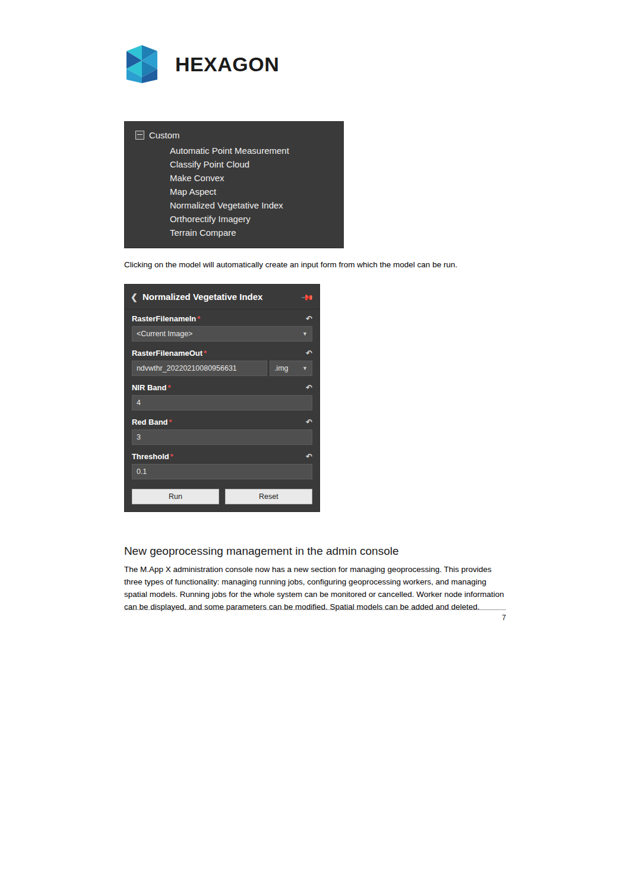HEXAGON
Custom
Automatic Point Measurement
Classify Point Cloud
Make Convex
Map Aspect
Normalized Vegetative Index
Orthorectify Imagery
Terrain Compare
Clicking on the model will automatically create an input form from which the model can be run.
❮ Normalized Vegetative Index 📌
RasterFilenameIn* ↶
<Current Image> ▼
RasterFilenameOut* ↶
ndvwthr_20220210080956631 .img ▼
NIR Band* ↶
4
Red Band* ↶
3
Threshold* ↶
0.1
Run
Reset
New geoprocessing management in the admin console
The M.App X administration console now has a new section for managing geoprocessing. This provides three types of functionality: managing running jobs, configuring geoprocessing workers, and managing spatial models. Running jobs for the whole system can be monitored or cancelled. Worker node information can be displayed, and some parameters can be modified. Spatial models can be added and deleted.
7